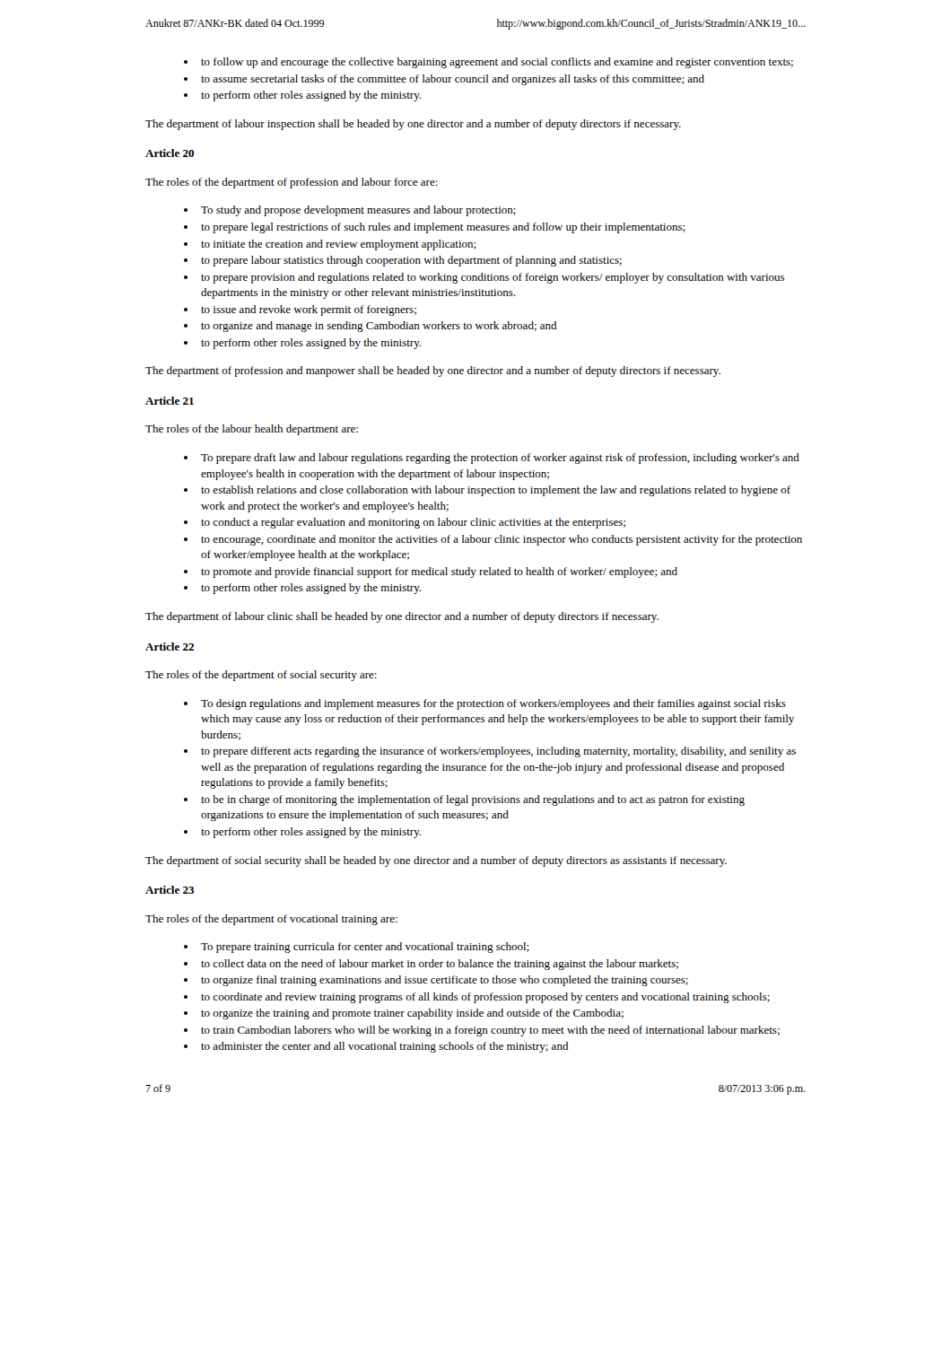Anukret 87/ANKr-BK dated 04 Oct.1999
http://www.bigpond.com.kh/Council_of_Jurists/Stradmin/ANK19_10...
to follow up and encourage the collective bargaining agreement and social conflicts and examine and register convention texts;
to assume secretarial tasks of the committee of labour council and organizes all tasks of this committee; and
to perform other roles assigned by the ministry.
The department of labour inspection shall be headed by one director and a number of deputy directors if necessary.
Article 20
The roles of the department of profession and labour force are:
To study and propose development measures and labour protection;
to prepare legal restrictions of such rules and implement measures and follow up their implementations;
to initiate the creation and review employment application;
to prepare labour statistics through cooperation with department of planning and statistics;
to prepare provision and regulations related to working conditions of foreign workers/ employer by consultation with various departments in the ministry or other relevant ministries/institutions.
to issue and revoke work permit of foreigners;
to organize and manage in sending Cambodian workers to work abroad; and
to perform other roles assigned by the ministry.
The department of profession and manpower shall be headed by one director and a number of deputy directors if necessary.
Article 21
The roles of the labour health department are:
To prepare draft law and labour regulations regarding the protection of worker against risk of profession, including worker's and employee's health in cooperation with the department of labour inspection;
to establish relations and close collaboration with labour inspection to implement the law and regulations related to hygiene of work and protect the worker's and employee's health;
to conduct a regular evaluation and monitoring on labour clinic activities at the enterprises;
to encourage, coordinate and monitor the activities of a labour clinic inspector who conducts persistent activity for the protection of worker/employee health at the workplace;
to promote and provide financial support for medical study related to health of worker/ employee; and
to perform other roles assigned by the ministry.
The department of labour clinic shall be headed by one director and a number of deputy directors if necessary.
Article 22
The roles of the department of social security are:
To design regulations and implement measures for the protection of workers/employees and their families against social risks which may cause any loss or reduction of their performances and help the workers/employees to be able to support their family burdens;
to prepare different acts regarding the insurance of workers/employees, including maternity, mortality, disability, and senility as well as the preparation of regulations regarding the insurance for the on-the-job injury and professional disease and proposed regulations to provide a family benefits;
to be in charge of monitoring the implementation of legal provisions and regulations and to act as patron for existing organizations to ensure the implementation of such measures; and
to perform other roles assigned by the ministry.
The department of social security shall be headed by one director and a number of deputy directors as assistants if necessary.
Article 23
The roles of the department of vocational training are:
To prepare training curricula for center and vocational training school;
to collect data on the need of labour market in order to balance the training against the labour markets;
to organize final training examinations and issue certificate to those who completed the training courses;
to coordinate and review training programs of all kinds of profession proposed by centers and vocational training schools;
to organize the training and promote trainer capability inside and outside of the Cambodia;
to train Cambodian laborers who will be working in a foreign country to meet with the need of international labour markets;
to administer the center and all vocational training schools of the ministry; and
7 of 9
8/07/2013 3:06 p.m.